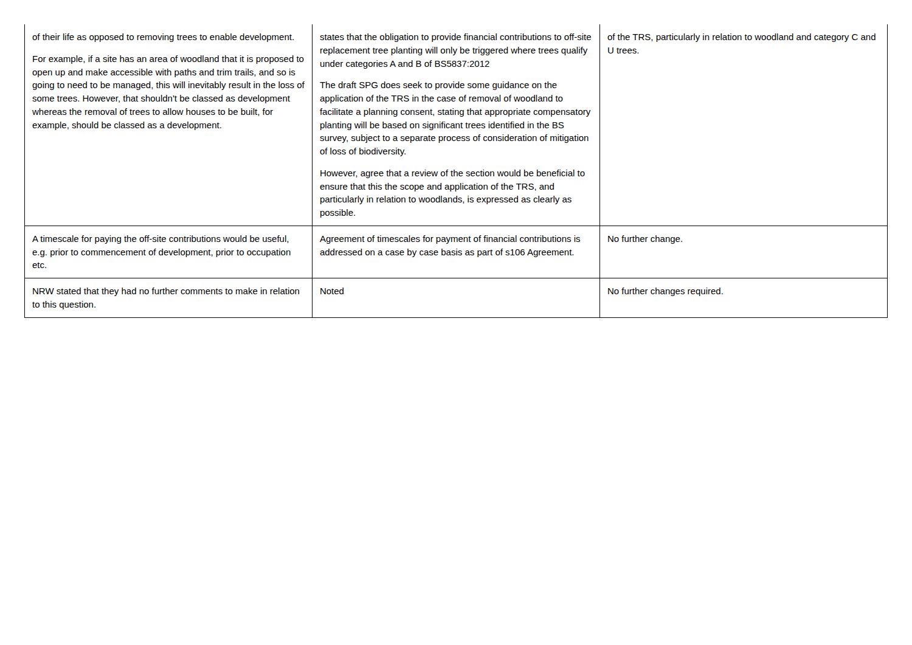| of their life as opposed to removing trees to enable development. For example, if a site has an area of woodland that it is proposed to open up and make accessible with paths and trim trails, and so is going to need to be managed, this will inevitably result in the loss of some trees. However, that shouldn't be classed as development whereas the removal of trees to allow houses to be built, for example, should be classed as a development. | states that the obligation to provide financial contributions to off-site replacement tree planting will only be triggered where trees qualify under categories A and B of BS5837:2012 The draft SPG does seek to provide some guidance on the application of the TRS in the case of removal of woodland to facilitate a planning consent, stating that appropriate compensatory planting will be based on significant trees identified in the BS survey, subject to a separate process of consideration of mitigation of loss of biodiversity. However, agree that a review of the section would be beneficial to ensure that this the scope and application of the TRS, and particularly in relation to woodlands, is expressed as clearly as possible. | of the TRS, particularly in relation to woodland and category C and U trees. |
| A timescale for paying the off-site contributions would be useful, e.g. prior to commencement of development, prior to occupation etc. | Agreement of timescales for payment of financial contributions is addressed on a case by case basis as part of s106 Agreement. | No further change. |
| NRW stated that they had no further comments to make in relation to this question. | Noted | No further changes required. |